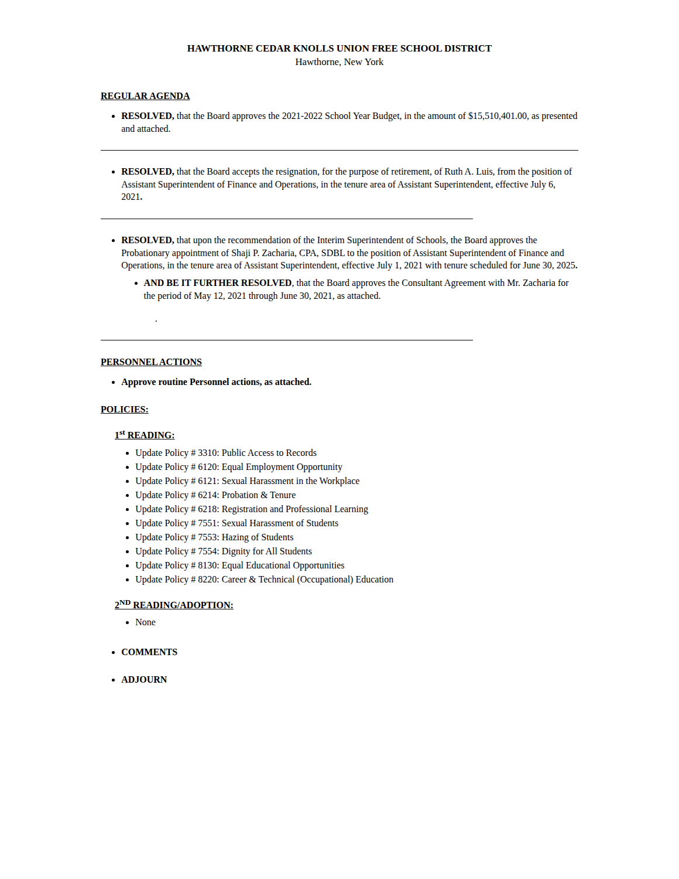HAWTHORNE CEDAR KNOLLS UNION FREE SCHOOL DISTRICT
Hawthorne, New York
REGULAR AGENDA
RESOLVED, that the Board approves the 2021-2022 School Year Budget, in the amount of $15,510,401.00, as presented and attached.
RESOLVED, that the Board accepts the resignation, for the purpose of retirement, of Ruth A. Luis, from the position of Assistant Superintendent of Finance and Operations, in the tenure area of Assistant Superintendent, effective July 6, 2021.
RESOLVED, that upon the recommendation of the Interim Superintendent of Schools, the Board approves the Probationary appointment of Shaji P. Zacharia, CPA, SDBL to the position of Assistant Superintendent of Finance and Operations, in the tenure area of Assistant Superintendent, effective July 1, 2021 with tenure scheduled for June 30, 2025.
AND BE IT FURTHER RESOLVED, that the Board approves the Consultant Agreement with Mr. Zacharia for the period of May 12, 2021 through June 30, 2021, as attached.
.
PERSONNEL ACTIONS
Approve routine Personnel actions, as attached.
POLICIES:
1st READING:
Update Policy # 3310: Public Access to Records
Update Policy # 6120: Equal Employment Opportunity
Update Policy # 6121: Sexual Harassment in the Workplace
Update Policy # 6214: Probation & Tenure
Update Policy # 6218: Registration and Professional Learning
Update Policy # 7551: Sexual Harassment of Students
Update Policy # 7553: Hazing of Students
Update Policy # 7554: Dignity for All Students
Update Policy # 8130: Equal Educational Opportunities
Update Policy # 8220: Career & Technical (Occupational) Education
2ND READING/ADOPTION:
None
COMMENTS
ADJOURN